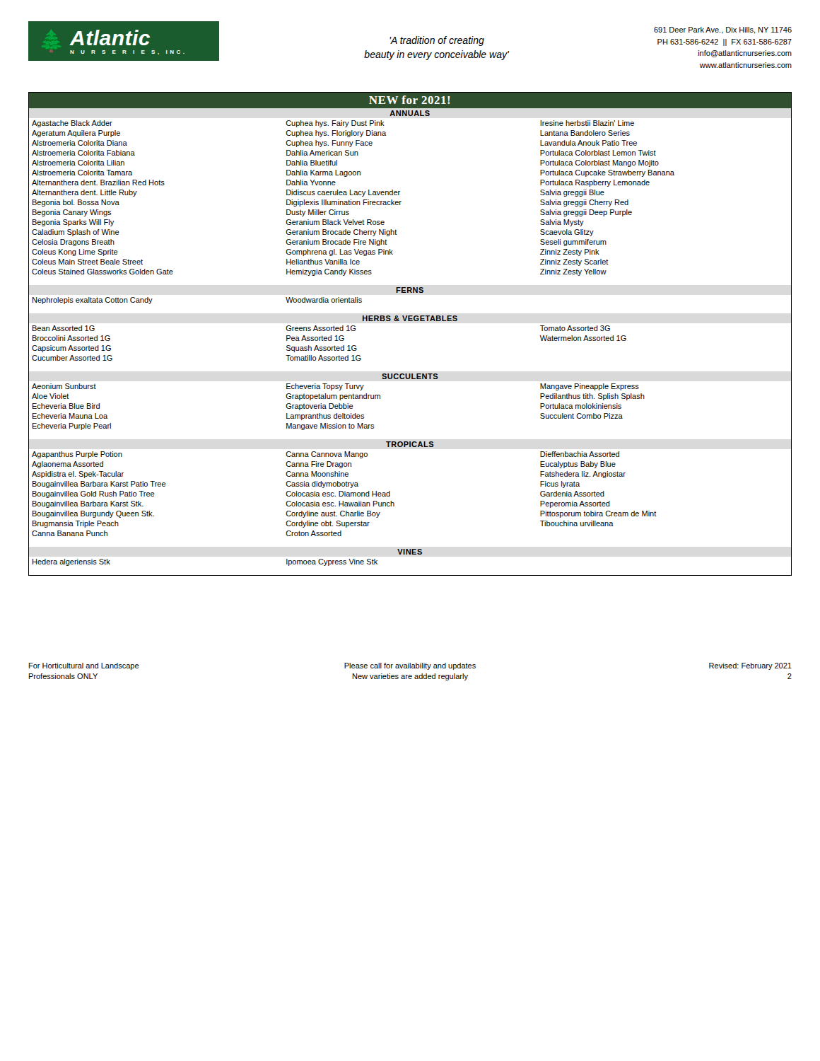🌲
Atlantic
N U R S E R I E S, INC.
'A tradition of creating
beauty in every conceivable way'
691 Deer Park Ave., Dix Hills, NY 11746
PH 631-586-6242 || FX 631-586-6287
info@atlanticnurseries.com
www.atlanticnurseries.com
| NEW for 2021! |
| ANNUALS |
| Agastache Black Adder | Cuphea hys. Fairy Dust Pink | Iresine herbstii Blazin' Lime |
| Ageratum Aquilera Purple | Cuphea hys. Floriglory Diana | Lantana Bandolero Series |
| Alstroemeria Colorita Diana | Cuphea hys. Funny Face | Lavandula Anouk Patio Tree |
| Alstroemeria Colorita Fabiana | Dahlia American Sun | Portulaca Colorblast Lemon Twist |
| Alstroemeria Colorita Lilian | Dahlia Bluetiful | Portulaca Colorblast Mango Mojito |
| Alstroemeria Colorita Tamara | Dahlia Karma Lagoon | Portulaca Cupcake Strawberry Banana |
| Alternanthera dent. Brazilian Red Hots | Dahlia Yvonne | Portulaca Raspberry Lemonade |
| Alternanthera dent. Little Ruby | Didiscus caerulea Lacy Lavender | Salvia greggii Blue |
| Begonia bol. Bossa Nova | Digiplexis Illumination Firecracker | Salvia greggii Cherry Red |
| Begonia Canary Wings | Dusty Miller Cirrus | Salvia greggii Deep Purple |
| Begonia Sparks Will Fly | Geranium Black Velvet Rose | Salvia Mysty |
| Caladium Splash of Wine | Geranium Brocade Cherry Night | Scaevola Glitzy |
| Celosia Dragons Breath | Geranium Brocade Fire Night | Seseli gummiferum |
| Coleus Kong Lime Sprite | Gomphrena gl. Las Vegas Pink | Zinniz Zesty Pink |
| Coleus Main Street Beale Street | Helianthus Vanilla Ice | Zinniz Zesty Scarlet |
| Coleus Stained Glassworks Golden Gate | Hemizygia Candy Kisses | Zinniz Zesty Yellow |
| FERNS |
| Nephrolepis exaltata Cotton Candy | Woodwardia orientalis | |
| HERBS & VEGETABLES |
| Bean Assorted 1G | Greens Assorted 1G | Tomato Assorted 3G |
| Broccolini Assorted 1G | Pea Assorted 1G | Watermelon Assorted 1G |
| Capsicum Assorted 1G | Squash Assorted 1G | |
| Cucumber Assorted 1G | Tomatillo Assorted 1G | |
| SUCCULENTS |
| Aeonium Sunburst | Echeveria Topsy Turvy | Mangave Pineapple Express |
| Aloe Violet | Graptopetalum pentandrum | Pedilanthus tith. Splish Splash |
| Echeveria Blue Bird | Graptoveria Debbie | Portulaca molokiniensis |
| Echeveria Mauna Loa | Lampranthus deltoides | Succulent Combo Pizza |
| Echeveria Purple Pearl | Mangave Mission to Mars | |
| TROPICALS |
| Agapanthus Purple Potion | Canna Cannova Mango | Dieffenbachia Assorted |
| Aglaonema Assorted | Canna Fire Dragon | Eucalyptus Baby Blue |
| Aspidistra el. Spek-Tacular | Canna Moonshine | Fatshedera liz. Angiostar |
| Bougainvillea Barbara Karst Patio Tree | Cassia didymobotrya | Ficus lyrata |
| Bougainvillea Gold Rush Patio Tree | Colocasia esc. Diamond Head | Gardenia Assorted |
| Bougainvillea Barbara Karst Stk. | Colocasia esc. Hawaiian Punch | Peperomia Assorted |
| Bougainvillea Burgundy Queen Stk. | Cordyline aust. Charlie Boy | Pittosporum tobira Cream de Mint |
| Brugmansia Triple Peach | Cordyline obt. Superstar | Tibouchina urvilleana |
| Canna Banana Punch | Croton Assorted | |
| VINES |
| Hedera algeriensis Stk | Ipomoea Cypress Vine Stk | |
For Horticultural and Landscape
Professionals ONLY
Please call for availability and updates
New varieties are added regularly
Revised: February 2021
2